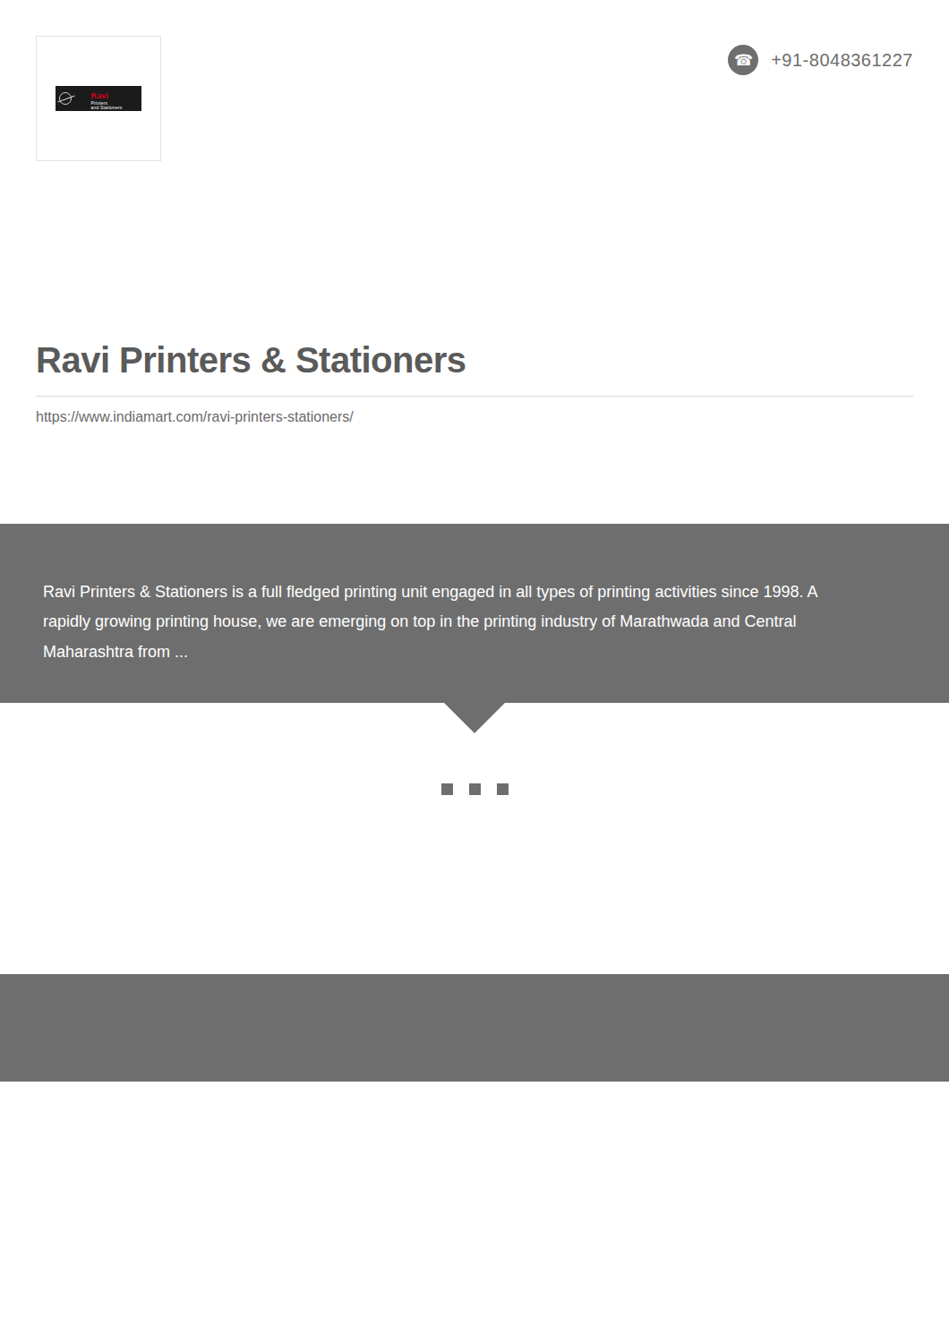Ravi Printers and Stationers
☎ +91-8048361227
Ravi Printers & Stationers
https://www.indiamart.com/ravi-printers-stationers/
Ravi Printers & Stationers is a full fledged printing unit engaged in all types of printing activities since 1998. A rapidly growing printing house, we are emerging on top in the printing industry of Marathwada and Central Maharashtra from ...